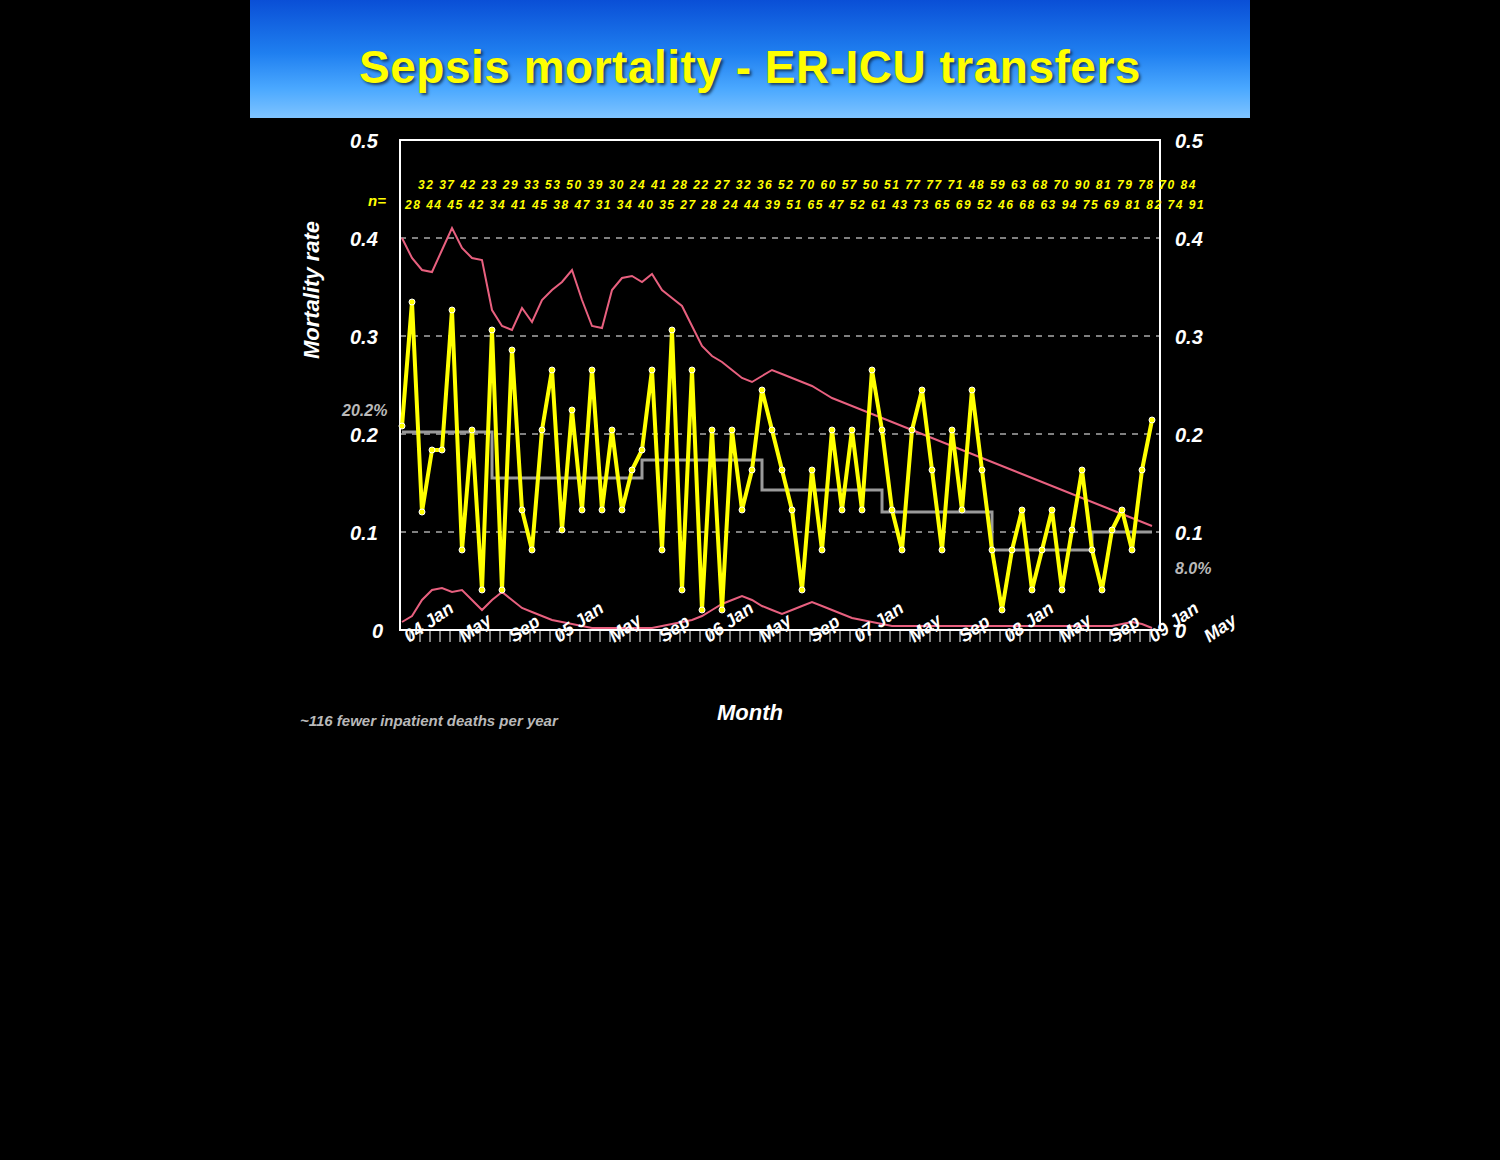Sepsis mortality - ER-ICU transfers
0.5
0.4
0.3
0.2
0.1
0
0.5
0.4
0.3
0.2
0.1
0
20.2%
8.0%
n=
32 37 42 23 29 33 53 50 39 30 24 41 28 22 27 32 36 52 70 60 57 50 51 77 77 71 48 59 63 68 70 90 81 79 78 70 84
28 44 45 42 34 41 45 38 47 31 34 40 35 27 28 24 44 39 51 65 47 52 61 43 73 65 69 52 46 68 63 94 75 69 81 82 74 91
Mortality rate
04 Jan May Sep 05 Jan May Sep 06 Jan May Sep 07 Jan May Sep 08 Jan May Sep 09 Jan May Sep 10 Jan
Month
~116 fewer inpatient deaths per year